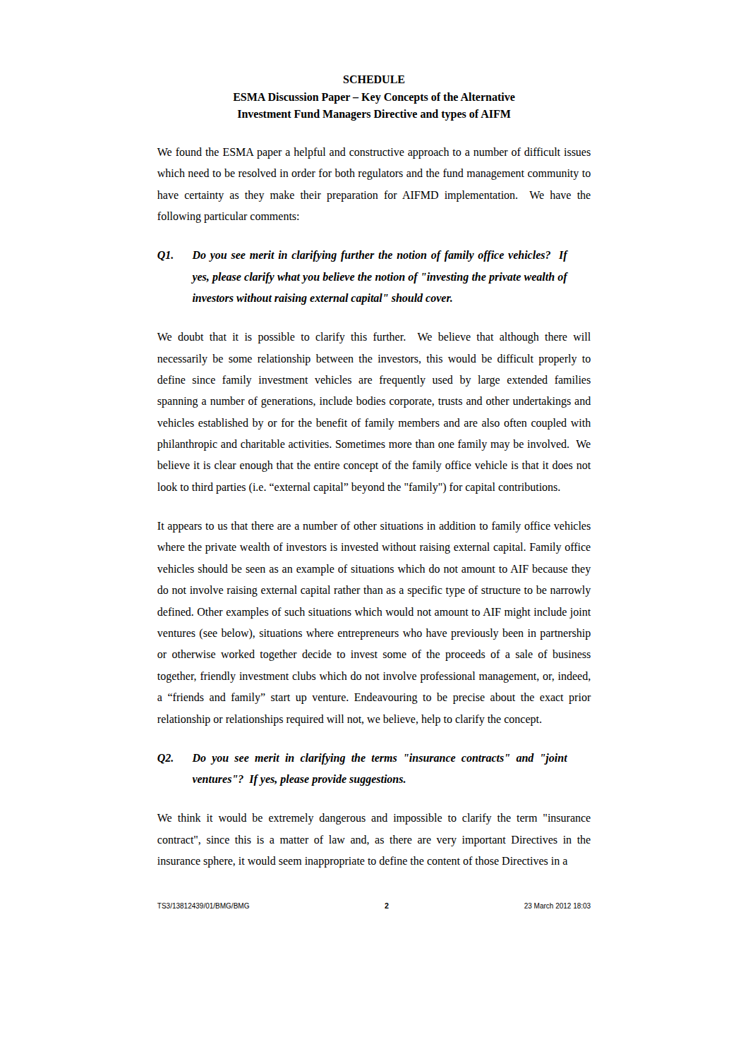SCHEDULE ESMA Discussion Paper – Key Concepts of the Alternative Investment Fund Managers Directive and types of AIFM
We found the ESMA paper a helpful and constructive approach to a number of difficult issues which need to be resolved in order for both regulators and the fund management community to have certainty as they make their preparation for AIFMD implementation. We have the following particular comments:
Q1. Do you see merit in clarifying further the notion of family office vehicles? If yes, please clarify what you believe the notion of "investing the private wealth of investors without raising external capital" should cover.
We doubt that it is possible to clarify this further. We believe that although there will necessarily be some relationship between the investors, this would be difficult properly to define since family investment vehicles are frequently used by large extended families spanning a number of generations, include bodies corporate, trusts and other undertakings and vehicles established by or for the benefit of family members and are also often coupled with philanthropic and charitable activities. Sometimes more than one family may be involved. We believe it is clear enough that the entire concept of the family office vehicle is that it does not look to third parties (i.e. “external capital” beyond the "family") for capital contributions.
It appears to us that there are a number of other situations in addition to family office vehicles where the private wealth of investors is invested without raising external capital. Family office vehicles should be seen as an example of situations which do not amount to AIF because they do not involve raising external capital rather than as a specific type of structure to be narrowly defined. Other examples of such situations which would not amount to AIF might include joint ventures (see below), situations where entrepreneurs who have previously been in partnership or otherwise worked together decide to invest some of the proceeds of a sale of business together, friendly investment clubs which do not involve professional management, or, indeed, a “friends and family” start up venture. Endeavouring to be precise about the exact prior relationship or relationships required will not, we believe, help to clarify the concept.
Q2. Do you see merit in clarifying the terms "insurance contracts" and "joint ventures"? If yes, please provide suggestions.
We think it would be extremely dangerous and impossible to clarify the term "insurance contract", since this is a matter of law and, as there are very important Directives in the insurance sphere, it would seem inappropriate to define the content of those Directives in a
TS3/13812439/01/BMG/BMG 2 23 March 2012 18:03